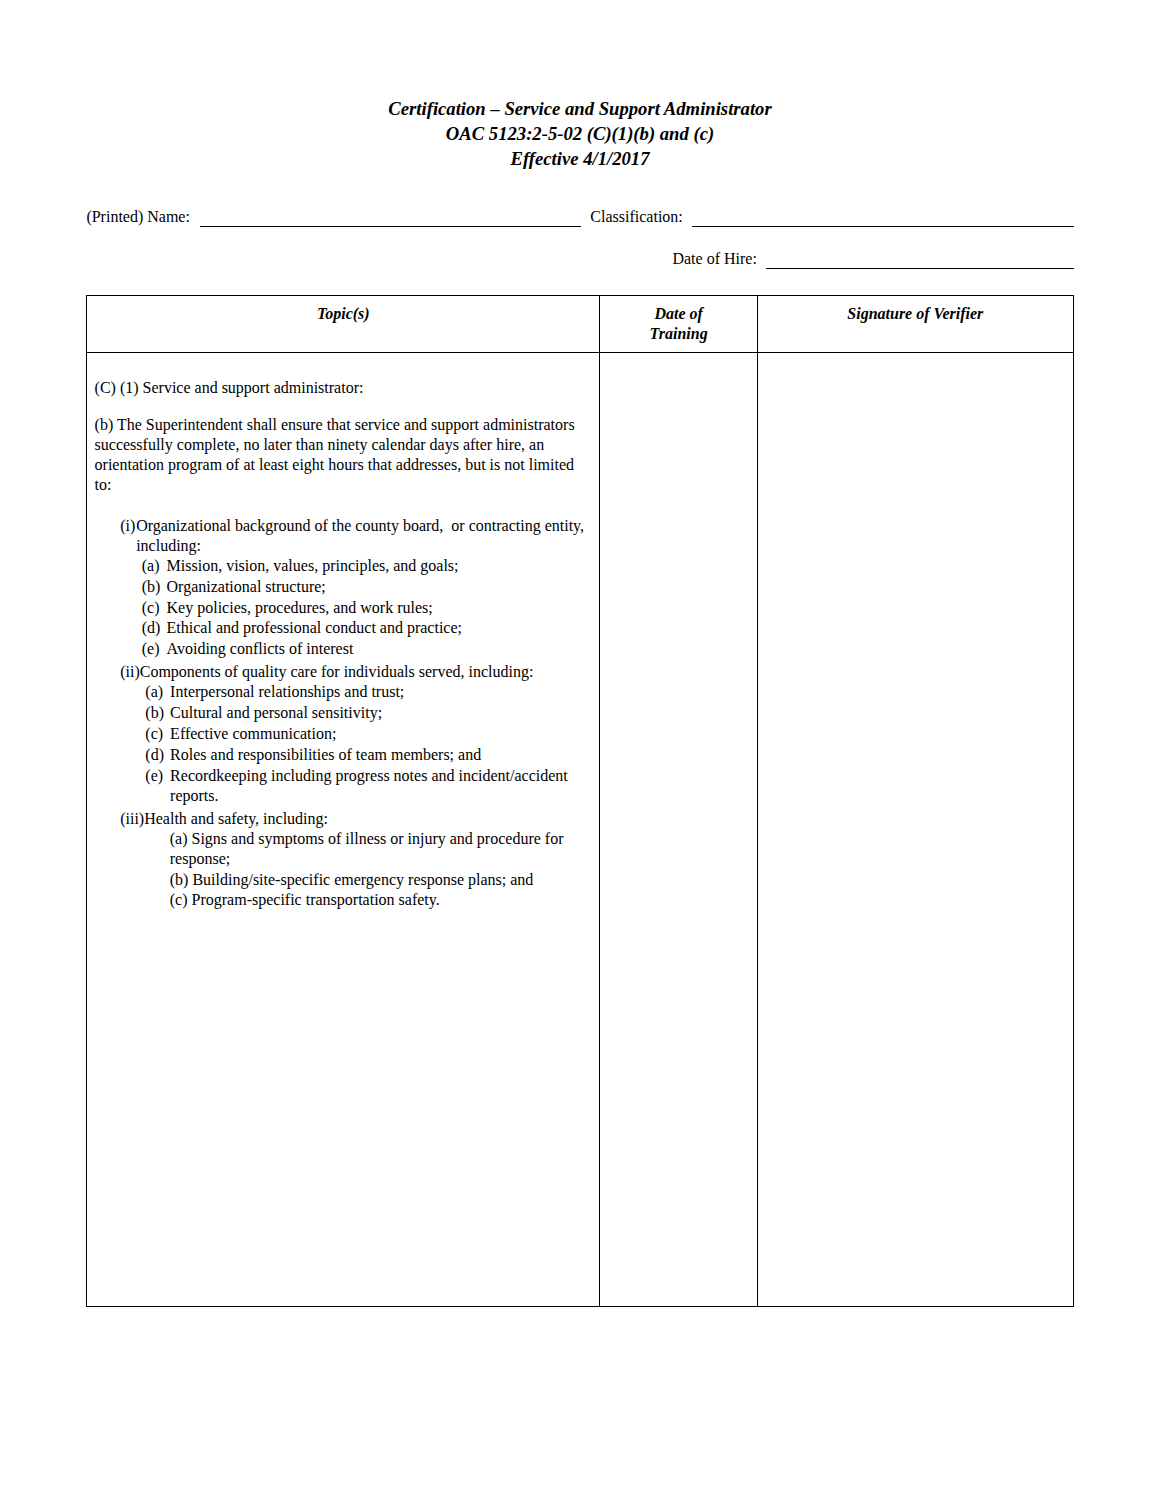Certification – Service and Support Administrator
OAC 5123:2-5-02 (C)(1)(b) and (c)
Effective 4/1/2017
(Printed) Name: Classification:
Date of Hire:
| Topic(s) | Date of Training | Signature of Verifier |
| --- | --- | --- |
| (C) (1) Service and support administrator: (b) The Superintendent shall ensure that service and support administrators successfully complete, no later than ninety calendar days after hire, an orientation program of at least eight hours that addresses, but is not limited to: (i) Organizational background of the county board, or contracting entity, including: (a) Mission, vision, values, principles, and goals; (b) Organizational structure; (c) Key policies, procedures, and work rules; (d) Ethical and professional conduct and practice; (e) Avoiding conflicts of interest (ii) Components of quality care for individuals served, including: (a) Interpersonal relationships and trust; (b) Cultural and personal sensitivity; (c) Effective communication; (d) Roles and responsibilities of team members; and (e) Recordkeeping including progress notes and incident/accident reports. (iii) Health and safety, including: (a) Signs and symptoms of illness or injury and procedure for response; (b) Building/site-specific emergency response plans; and (c) Program-specific transportation safety. | | |